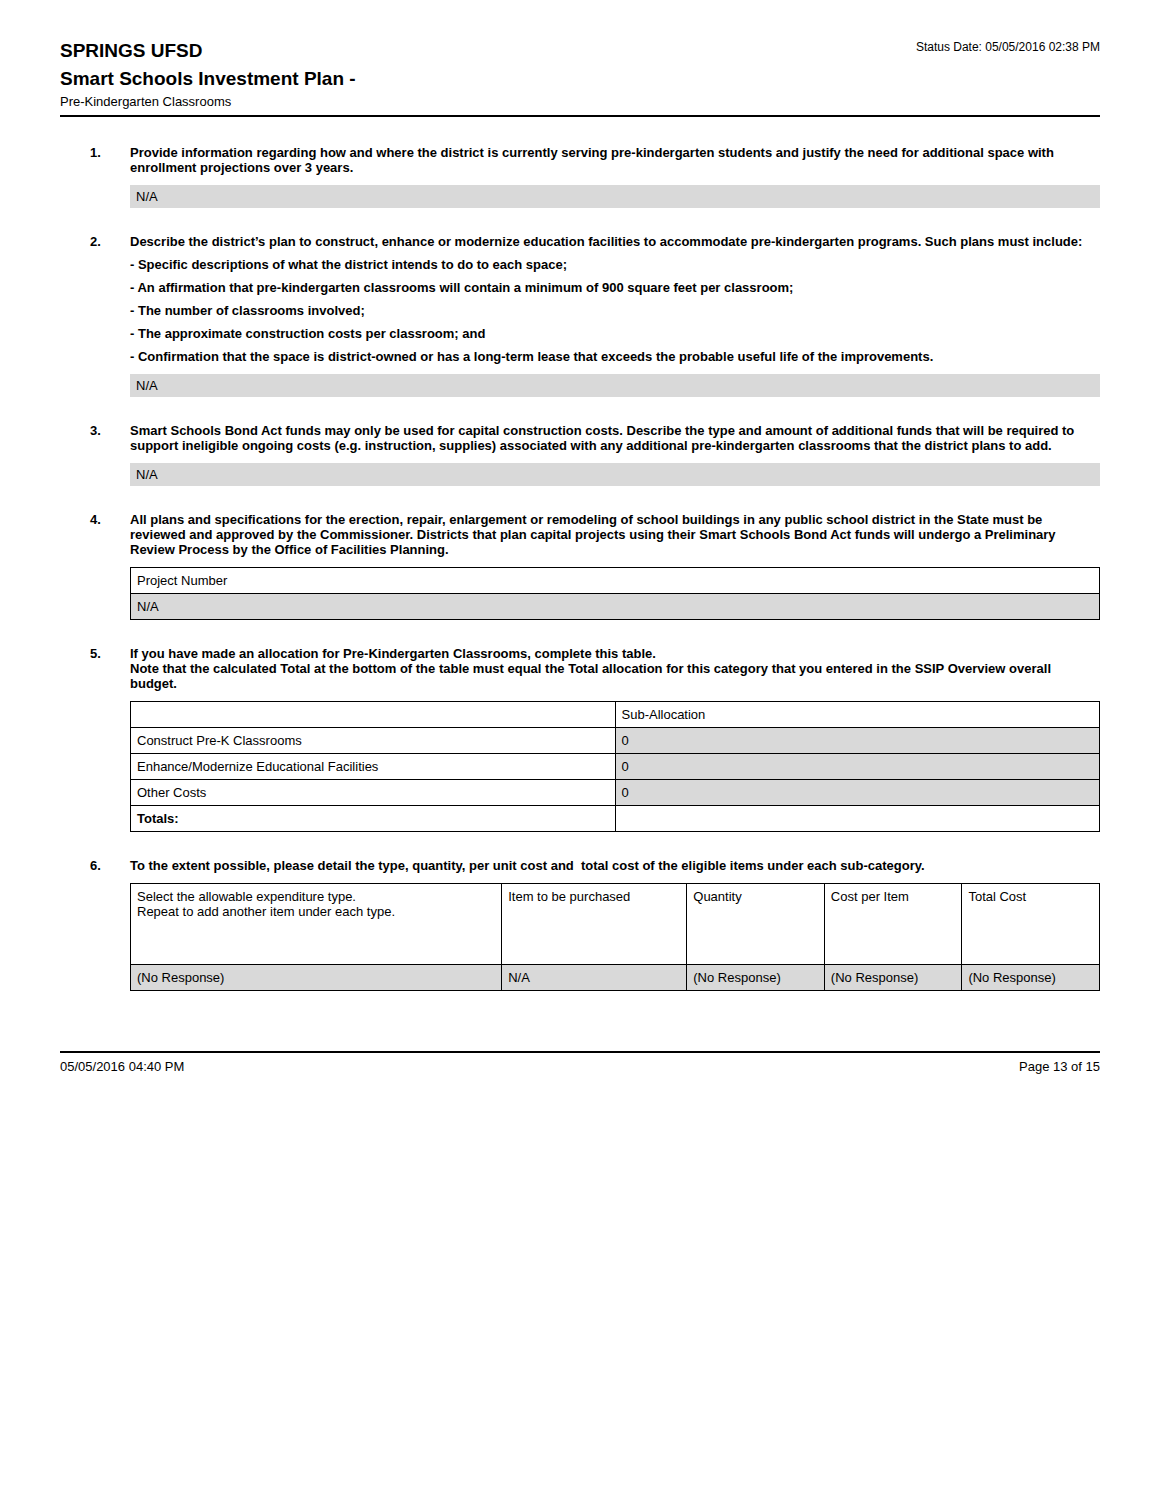Status Date: 05/05/2016 02:38 PM
SPRINGS UFSD
Smart Schools Investment Plan -
Pre-Kindergarten Classrooms
Provide information regarding how and where the district is currently serving pre-kindergarten students and justify the need for additional space with enrollment projections over 3 years.
N/A
Describe the district’s plan to construct, enhance or modernize education facilities to accommodate pre-kindergarten programs. Such plans must include: - Specific descriptions of what the district intends to do to each space; - An affirmation that pre-kindergarten classrooms will contain a minimum of 900 square feet per classroom; - The number of classrooms involved; - The approximate construction costs per classroom; and - Confirmation that the space is district-owned or has a long-term lease that exceeds the probable useful life of the improvements.
N/A
Smart Schools Bond Act funds may only be used for capital construction costs. Describe the type and amount of additional funds that will be required to support ineligible ongoing costs (e.g. instruction, supplies) associated with any additional pre-kindergarten classrooms that the district plans to add.
N/A
All plans and specifications for the erection, repair, enlargement or remodeling of school buildings in any public school district in the State must be reviewed and approved by the Commissioner. Districts that plan capital projects using their Smart Schools Bond Act funds will undergo a Preliminary Review Process by the Office of Facilities Planning.
| Project Number |
| --- |
| N/A |
If you have made an allocation for Pre-Kindergarten Classrooms, complete this table.
Note that the calculated Total at the bottom of the table must equal the Total allocation for this category that you entered in the SSIP Overview overall budget.
| | Sub-Allocation |
| --- | --- |
| Construct Pre-K Classrooms | 0 |
| Enhance/Modernize Educational Facilities | 0 |
| Other Costs | 0 |
| Totals: | |
To the extent possible, please detail the type, quantity, per unit cost and total cost of the eligible items under each sub-category.
| Select the allowable expenditure type. Repeat to add another item under each type. | Item to be purchased | Quantity | Cost per Item | Total Cost |
| --- | --- | --- | --- | --- |
| (No Response) | N/A | (No Response) | (No Response) | (No Response) |
05/05/2016 04:40 PM Page 13 of 15